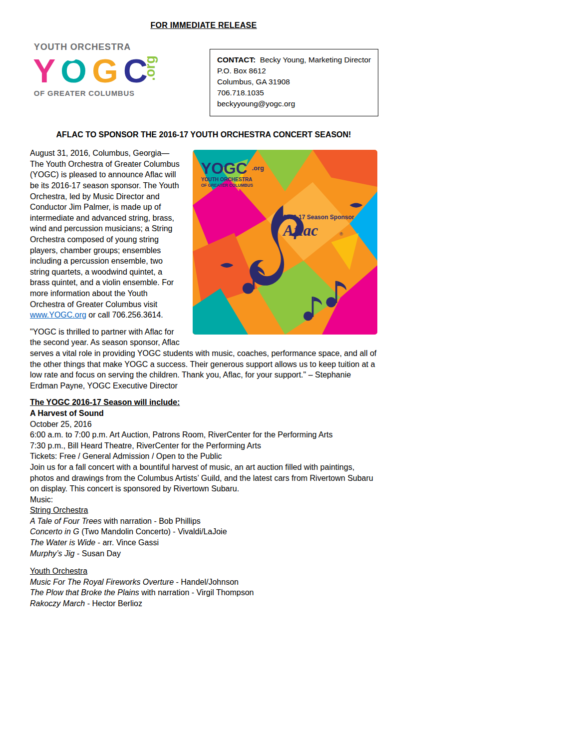FOR IMMEDIATE RELEASE
YOUTH ORCHESTRA Y O G C .org OF GREATER COLUMBUS
CONTACT: Becky Young, Marketing Director
P.O. Box 8612
Columbus, GA 31908
706.718.1035
beckyyoung@yogc.org
AFLAC TO SPONSOR THE 2016-17 YOUTH ORCHESTRA CONCERT SEASON!
YOGC .org YOUTH ORCHESTRA OF GREATER COLUMBUS 2016-17 Season Sponsor Aflac ®
August 31, 2016, Columbus, Georgia—The Youth Orchestra of Greater Columbus (YOGC) is pleased to announce Aflac will be its 2016-17 season sponsor. The Youth Orchestra, led by Music Director and Conductor Jim Palmer, is made up of intermediate and advanced string, brass, wind and percussion musicians; a String Orchestra composed of young string players, chamber groups; ensembles including a percussion ensemble, two string quartets, a woodwind quintet, a brass quintet, and a violin ensemble. For more information about the Youth Orchestra of Greater Columbus visit www.YOGC.org or call 706.256.3614.
"YOGC is thrilled to partner with Aflac for the second year. As season sponsor, Aflac serves a vital role in providing YOGC students with music, coaches, performance space, and all of the other things that make YOGC a success. Their generous support allows us to keep tuition at a low rate and focus on serving the children. Thank you, Aflac, for your support." – Stephanie Erdman Payne, YOGC Executive Director
The YOGC 2016-17 Season will include:
A Harvest of Sound
October 25, 2016
6:00 a.m. to 7:00 p.m. Art Auction, Patrons Room, RiverCenter for the Performing Arts
7:30 p.m., Bill Heard Theatre, RiverCenter for the Performing Arts
Tickets: Free / General Admission / Open to the Public
Join us for a fall concert with a bountiful harvest of music, an art auction filled with paintings, photos and drawings from the Columbus Artists’ Guild, and the latest cars from Rivertown Subaru on display. This concert is sponsored by Rivertown Subaru.
Music:
String Orchestra
A Tale of Four Trees with narration - Bob Phillips
Concerto in G (Two Mandolin Concerto) - Vivaldi/LaJoie
The Water is Wide - arr. Vince Gassi
Murphy’s Jig - Susan Day
Youth Orchestra
Music For The Royal Fireworks Overture - Handel/Johnson
The Plow that Broke the Plains with narration - Virgil Thompson
Rakoczy March - Hector Berlioz